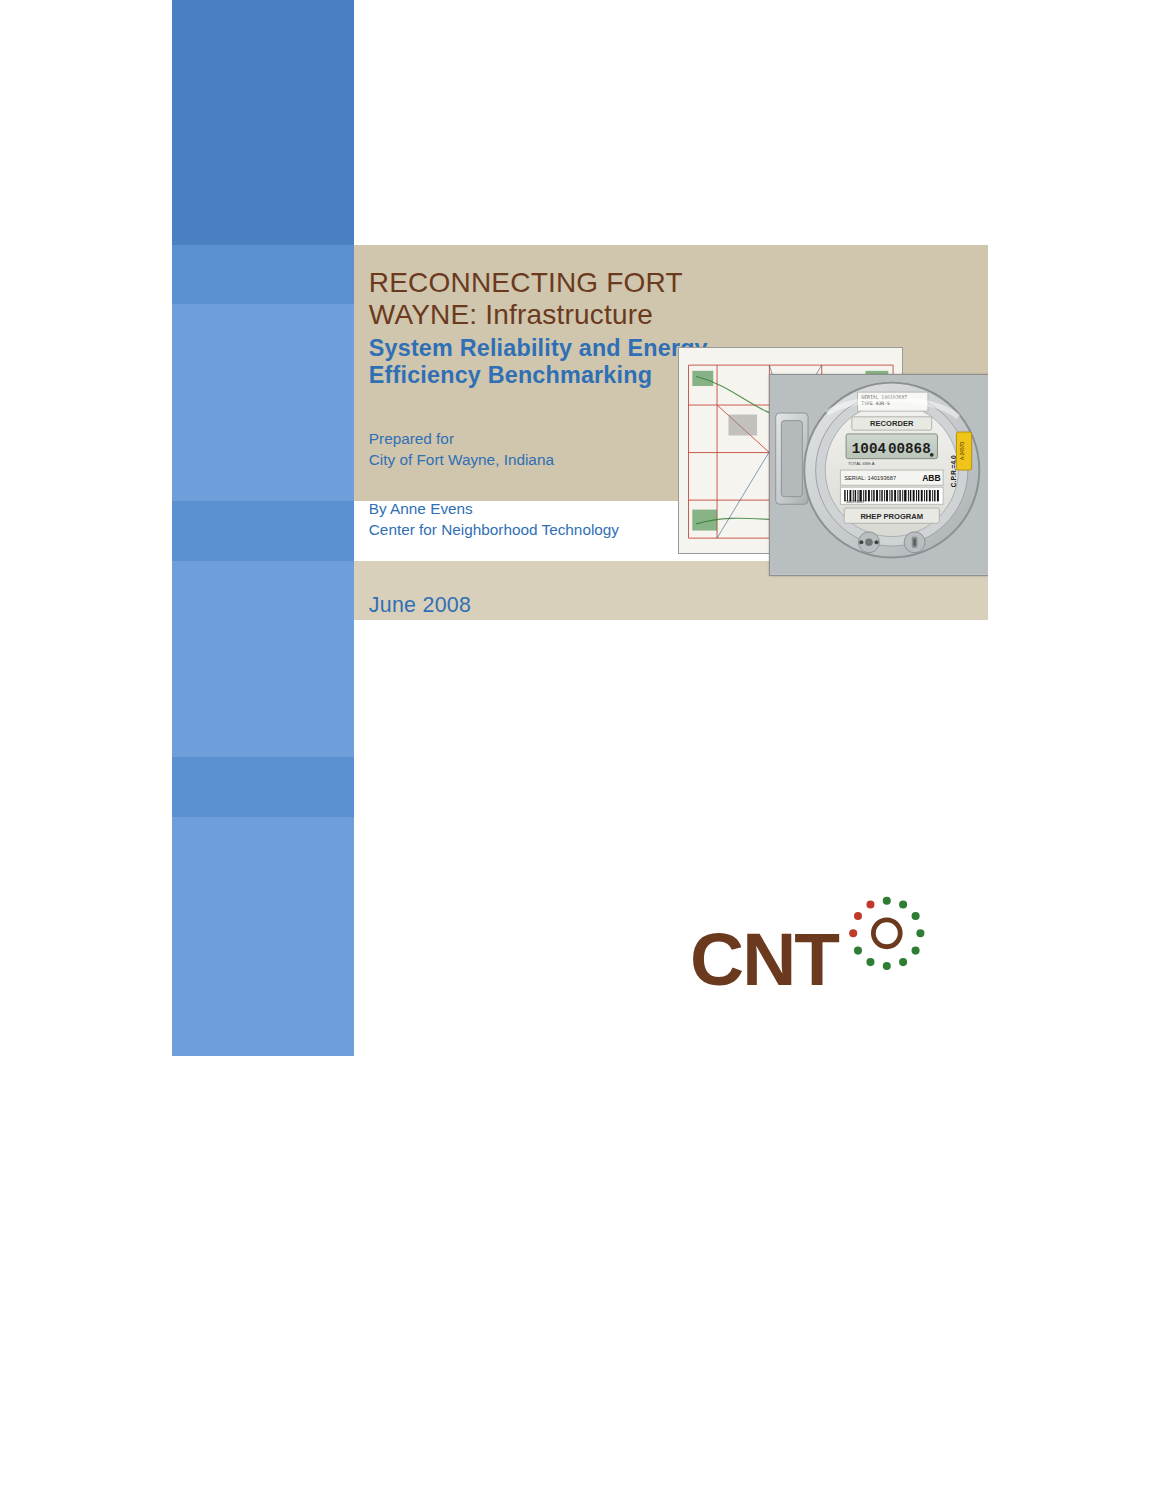RECONNECTING FORT WAYNE: Infrastructure System Reliability and Energy Efficiency Benchmarking
Prepared for
City of Fort Wayne, Indiana
By Anne Evens
Center for Neighborhood Technology
June 2008
SERIAL 140193687 TYPE A3R-S RECORDER 1004 00868 TOTAL kWh A SERIAL: 140193687 ABB *140193687* C.P.R.=4.0 RHEP PROGRAM A-24570
CNT